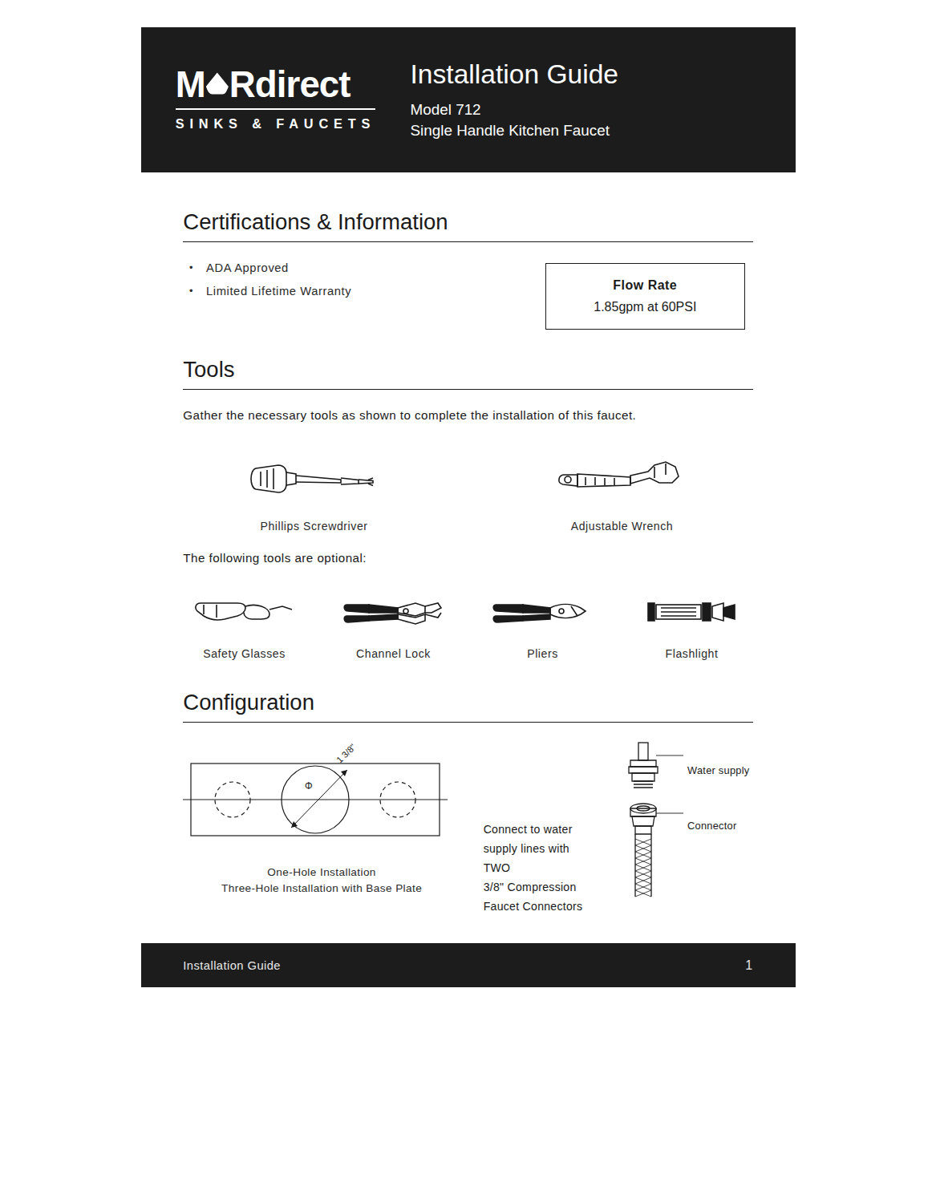M Rdirect
SINKS & FAUCETS
Installation Guide
Model 712
Single Handle Kitchen Faucet
Certifications & Information
ADA Approved
Limited Lifetime Warranty
Flow Rate
1.85gpm at 60PSI
Tools
Gather the necessary tools as shown to complete the installation of this faucet.
Phillips Screwdriver
Adjustable Wrench
The following tools are optional:
Safety Glasses
Channel Lock
Pliers
Flashlight
Configuration
1 3/8" Φ
One-Hole Installation
Three-Hole Installation with Base Plate
Connect to water supply lines with TWO
3/8" Compression Faucet Connectors
Water supply Connector
Installation Guide 1